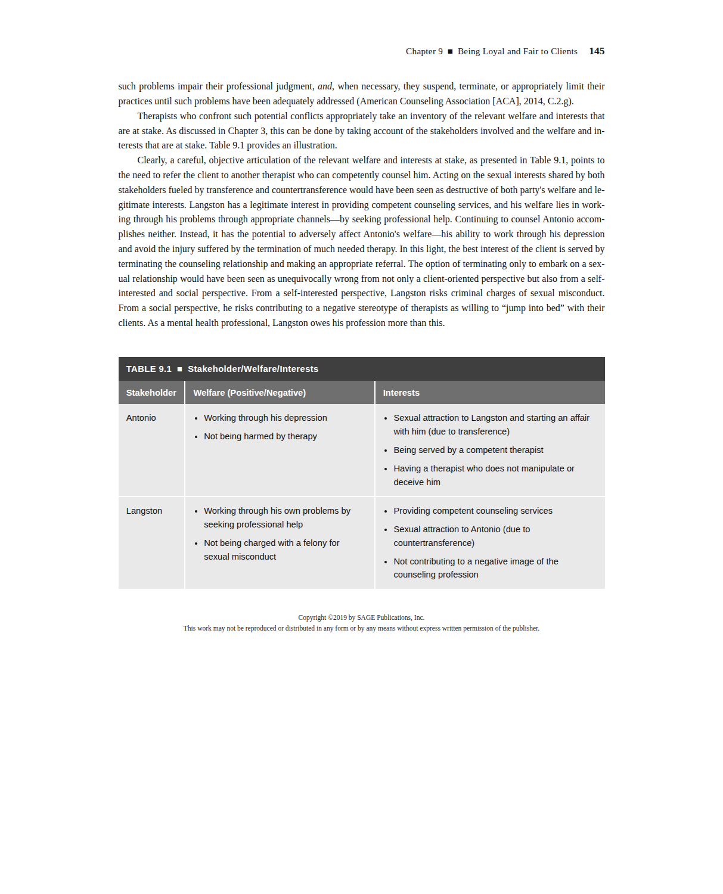Chapter 9■Being Loyal and Fair to Clients 145
such problems impair their professional judgment, and, when necessary, they suspend, terminate, or appropriately limit their practices until such problems have been adequately addressed (American Counseling Association [ACA], 2014, C.2.g).
Therapists who confront such potential conflicts appropriately take an inventory of the relevant welfare and interests that are at stake. As discussed in Chapter 3, this can be done by taking account of the stakeholders involved and the welfare and interests that are at stake. Table 9.1 provides an illustration.
Clearly, a careful, objective articulation of the relevant welfare and interests at stake, as presented in Table 9.1, points to the need to refer the client to another therapist who can competently counsel him. Acting on the sexual interests shared by both stakeholders fueled by transference and countertransference would have been seen as destructive of both party's welfare and legitimate interests. Langston has a legitimate interest in providing competent counseling services, and his welfare lies in working through his problems through appropriate channels—by seeking professional help. Continuing to counsel Antonio accomplishes neither. Instead, it has the potential to adversely affect Antonio's welfare—his ability to work through his depression and avoid the injury suffered by the termination of much needed therapy. In this light, the best interest of the client is served by terminating the counseling relationship and making an appropriate referral. The option of terminating only to embark on a sexual relationship would have been seen as unequivocally wrong from not only a client-oriented perspective but also from a self-interested and social perspective. From a self-interested perspective, Langston risks criminal charges of sexual misconduct. From a social perspective, he risks contributing to a negative stereotype of therapists as willing to “jump into bed” with their clients. As a mental health professional, Langston owes his profession more than this.
TABLE 9.1 ■ Stakeholder/Welfare/Interests
| Stakeholder | Welfare (Positive/Negative) | Interests |
| --- | --- | --- |
| Antonio | Working through his depression Not being harmed by therapy | Sexual attraction to Langston and starting an affair with him (due to transference) Being served by a competent therapist Having a therapist who does not manipulate or deceive him |
| Langston | Working through his own problems by seeking professional help Not being charged with a felony for sexual misconduct | Providing competent counseling services Sexual attraction to Antonio (due to countertransference) Not contributing to a negative image of the counseling profession |
Copyright ©2019 by SAGE Publications, Inc.
This work may not be reproduced or distributed in any form or by any means without express written permission of the publisher.